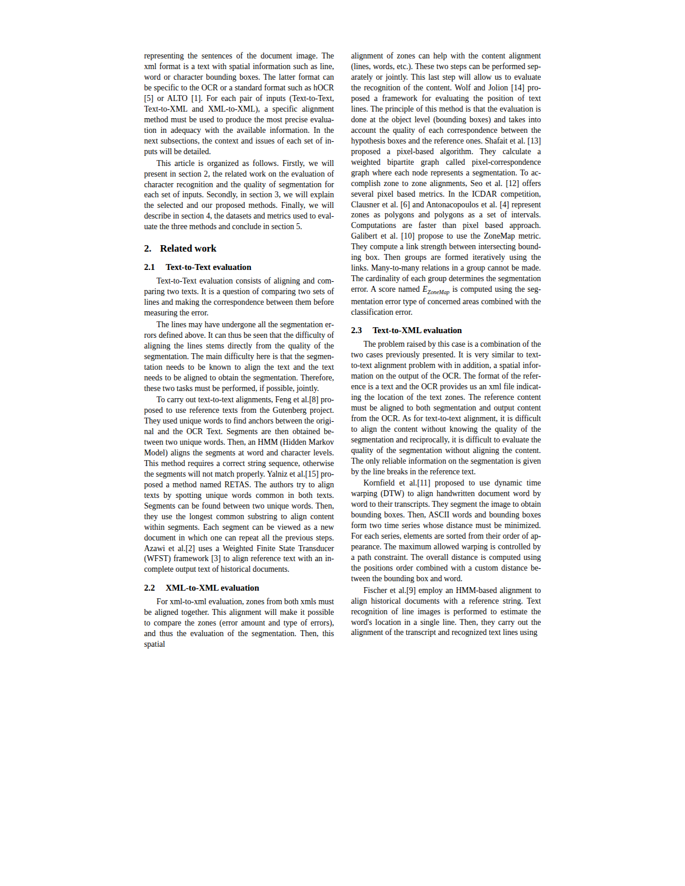representing the sentences of the document image. The xml format is a text with spatial information such as line, word or character bounding boxes. The latter format can be specific to the OCR or a standard format such as hOCR [5] or ALTO [1]. For each pair of inputs (Text-to-Text, Text-to-XML and XML-to-XML), a specific alignment method must be used to produce the most precise evaluation in adequacy with the available information. In the next subsections, the context and issues of each set of inputs will be detailed.
This article is organized as follows. Firstly, we will present in section 2, the related work on the evaluation of character recognition and the quality of segmentation for each set of inputs. Secondly, in section 3, we will explain the selected and our proposed methods. Finally, we will describe in section 4, the datasets and metrics used to evaluate the three methods and conclude in section 5.
2. Related work
2.1 Text-to-Text evaluation
Text-to-Text evaluation consists of aligning and comparing two texts. It is a question of comparing two sets of lines and making the correspondence between them before measuring the error.
The lines may have undergone all the segmentation errors defined above. It can thus be seen that the difficulty of aligning the lines stems directly from the quality of the segmentation. The main difficulty here is that the segmentation needs to be known to align the text and the text needs to be aligned to obtain the segmentation. Therefore, these two tasks must be performed, if possible, jointly.
To carry out text-to-text alignments, Feng et al.[8] proposed to use reference texts from the Gutenberg project. They used unique words to find anchors between the original and the OCR Text. Segments are then obtained between two unique words. Then, an HMM (Hidden Markov Model) aligns the segments at word and character levels. This method requires a correct string sequence, otherwise the segments will not match properly. Yalniz et al.[15] proposed a method named RETAS. The authors try to align texts by spotting unique words common in both texts. Segments can be found between two unique words. Then, they use the longest common substring to align content within segments. Each segment can be viewed as a new document in which one can repeat all the previous steps. Azawi et al.[2] uses a Weighted Finite State Transducer (WFST) framework [3] to align reference text with an incomplete output text of historical documents.
2.2 XML-to-XML evaluation
For xml-to-xml evaluation, zones from both xmls must be aligned together. This alignment will make it possible to compare the zones (error amount and type of errors), and thus the evaluation of the segmentation. Then, this spatial
alignment of zones can help with the content alignment (lines, words, etc.). These two steps can be performed separately or jointly. This last step will allow us to evaluate the recognition of the content. Wolf and Jolion [14] proposed a framework for evaluating the position of text lines. The principle of this method is that the evaluation is done at the object level (bounding boxes) and takes into account the quality of each correspondence between the hypothesis boxes and the reference ones. Shafait et al. [13] proposed a pixel-based algorithm. They calculate a weighted bipartite graph called pixel-correspondence graph where each node represents a segmentation. To accomplish zone to zone alignments, Seo et al. [12] offers several pixel based metrics. In the ICDAR competition, Clausner et al. [6] and Antonacopoulos et al. [4] represent zones as polygons and polygons as a set of intervals. Computations are faster than pixel based approach. Galibert et al. [10] propose to use the ZoneMap metric. They compute a link strength between intersecting bounding box. Then groups are formed iteratively using the links. Many-to-many relations in a group cannot be made. The cardinality of each group determines the segmentation error. A score named EZoneMap is computed using the segmentation error type of concerned areas combined with the classification error.
2.3 Text-to-XML evaluation
The problem raised by this case is a combination of the two cases previously presented. It is very similar to text-to-text alignment problem with in addition, a spatial information on the output of the OCR. The format of the reference is a text and the OCR provides us an xml file indicating the location of the text zones. The reference content must be aligned to both segmentation and output content from the OCR. As for text-to-text alignment, it is difficult to align the content without knowing the quality of the segmentation and reciprocally, it is difficult to evaluate the quality of the segmentation without aligning the content. The only reliable information on the segmentation is given by the line breaks in the reference text.
Kornfield et al.[11] proposed to use dynamic time warping (DTW) to align handwritten document word by word to their transcripts. They segment the image to obtain bounding boxes. Then, ASCII words and bounding boxes form two time series whose distance must be minimized. For each series, elements are sorted from their order of appearance. The maximum allowed warping is controlled by a path constraint. The overall distance is computed using the positions order combined with a custom distance between the bounding box and word.
Fischer et al.[9] employ an HMM-based alignment to align historical documents with a reference string. Text recognition of line images is performed to estimate the word's location in a single line. Then, they carry out the alignment of the transcript and recognized text lines using